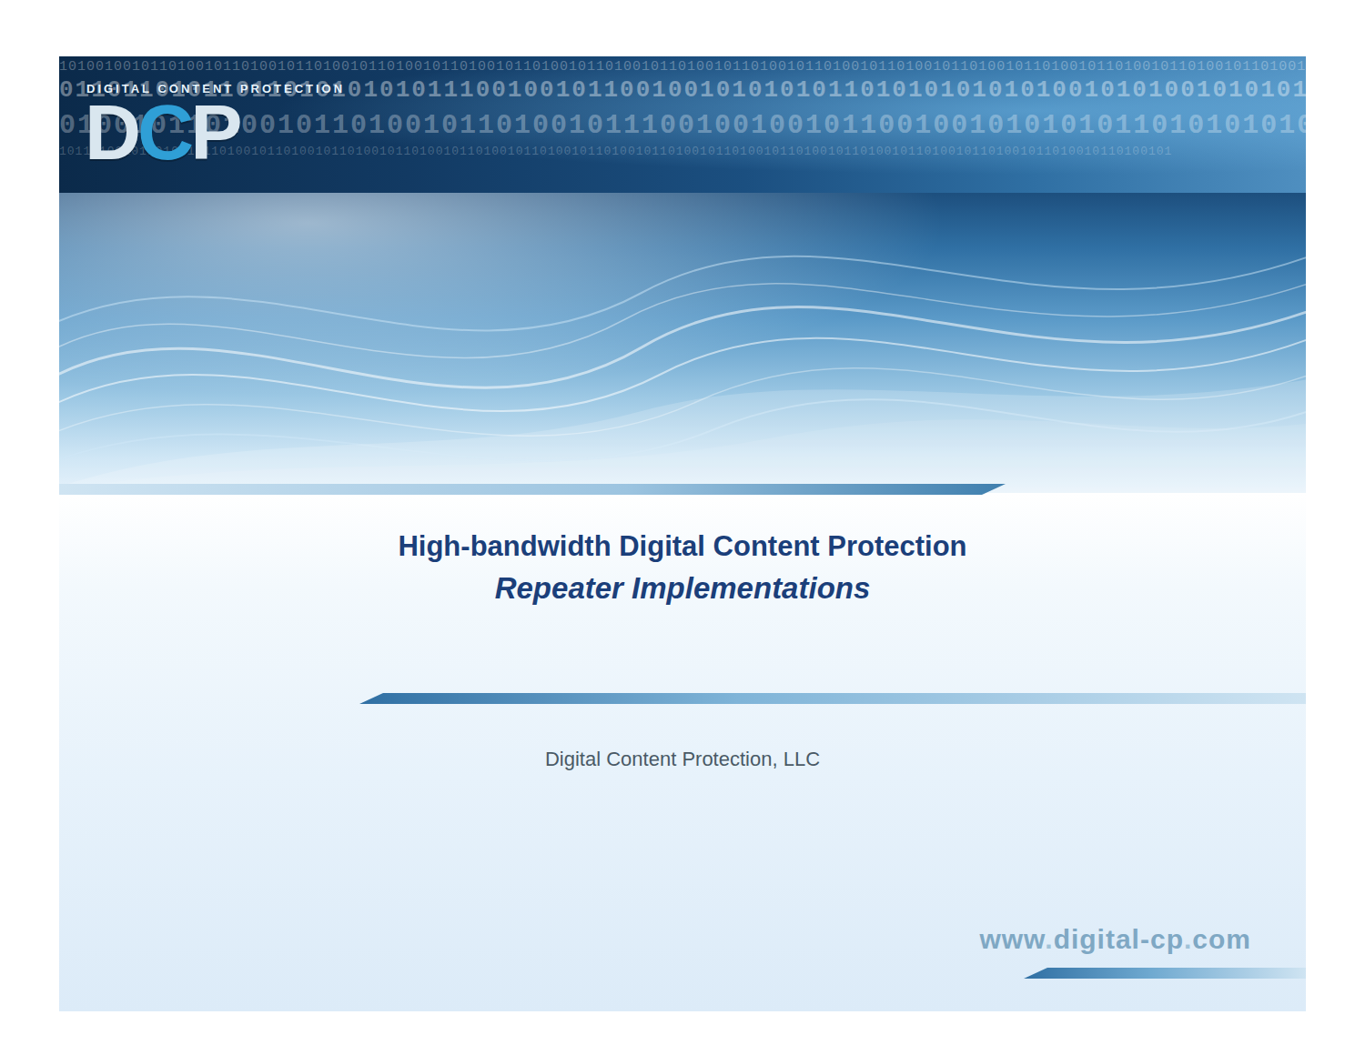1010010010110100101101001011010010110100101101001011010010110100101101001011010010110100101101001011010010110100101101001011010010110100101
0110110101101101010101011100100101100100101010101101010101010100101010010101010010101001010100101010010101001010100101010010101001010100
0100101101001011010010110100101110010010010110010010101010110101010101010010101001010101001010100101010010101001010100101010010101001010
1011010010110100101101001011010010110100101101001011010010110100101101001011010010110100101101001011010010110100101101001011010010110100101
Digital Content Protection
DCP
High-bandwidth Digital Content Protection
Repeater Implementations
Digital Content Protection, LLC
www. digital-cp. com